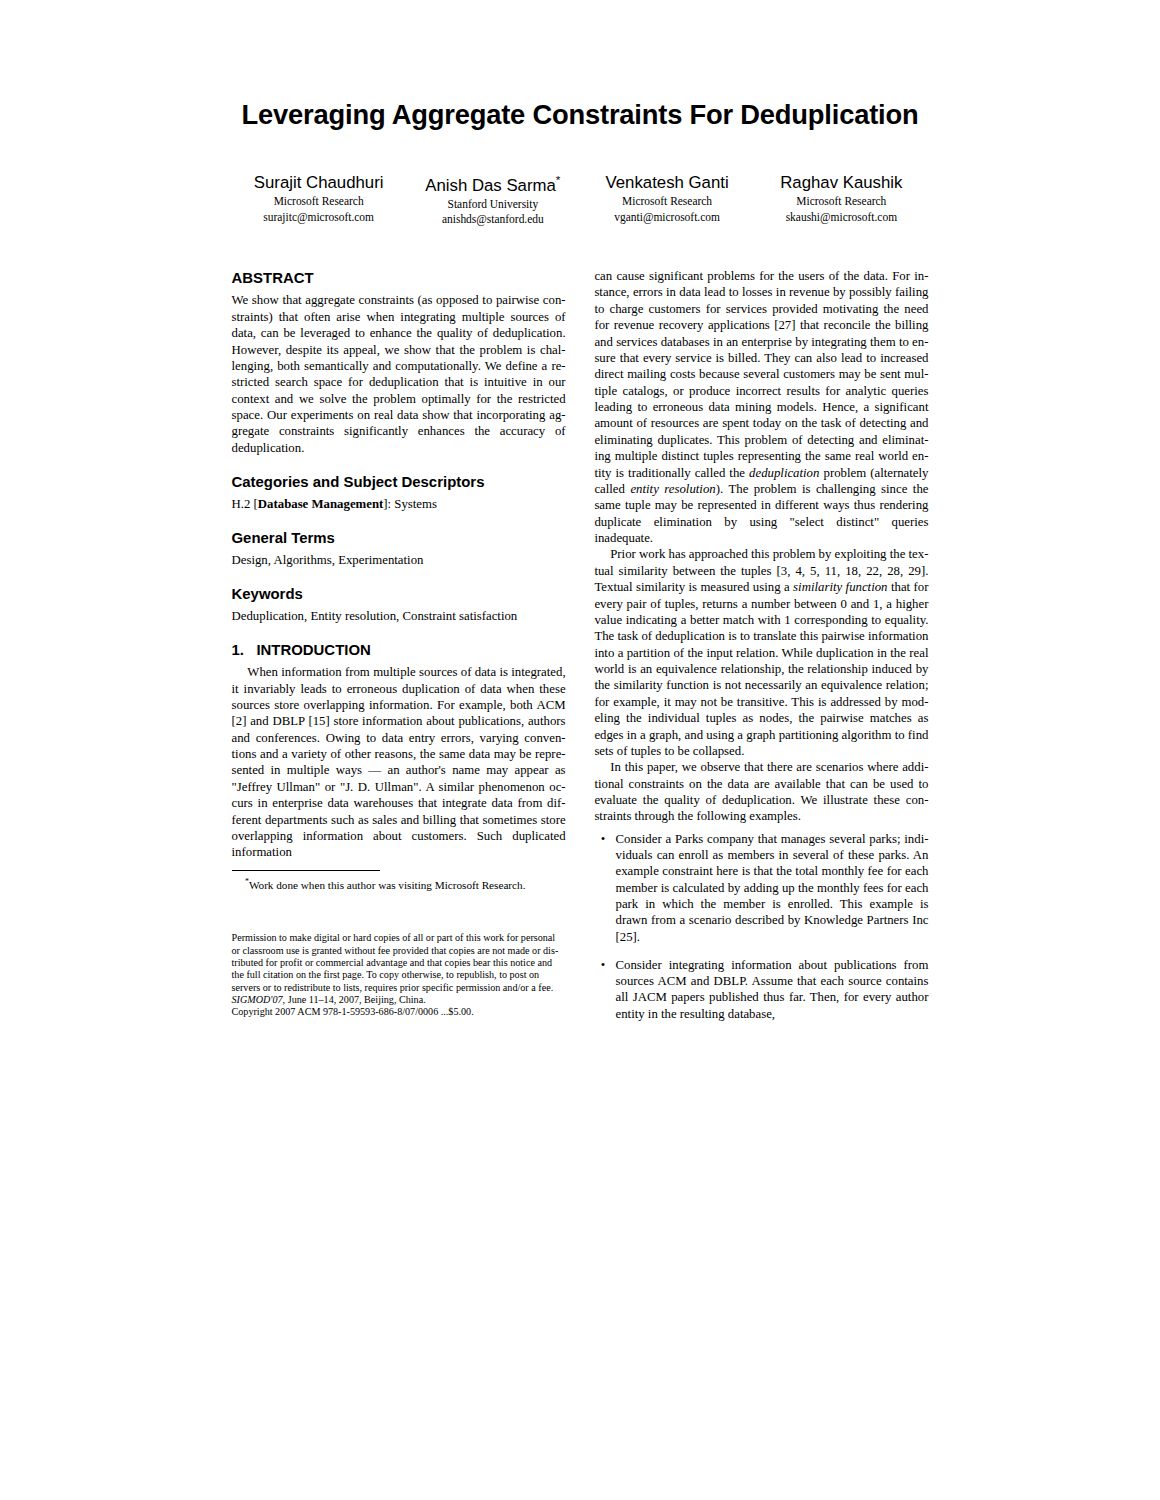Leveraging Aggregate Constraints For Deduplication
| Surajit Chaudhuri Microsoft Research surajitc@microsoft.com | Anish Das Sarma * Stanford University anishds@stanford.edu | Venkatesh Ganti Microsoft Research vganti@microsoft.com | Raghav Kaushik Microsoft Research skaushi@microsoft.com |
ABSTRACT
We show that aggregate constraints (as opposed to pairwise constraints) that often arise when integrating multiple sources of data, can be leveraged to enhance the quality of deduplication. However, despite its appeal, we show that the problem is challenging, both semantically and computationally. We define a restricted search space for deduplication that is intuitive in our context and we solve the problem optimally for the restricted space. Our experiments on real data show that incorporating aggregate constraints significantly enhances the accuracy of deduplication.
Categories and Subject Descriptors
H.2 [Database Management]: Systems
General Terms
Design, Algorithms, Experimentation
Keywords
Deduplication, Entity resolution, Constraint satisfaction
1. INTRODUCTION
When information from multiple sources of data is integrated, it invariably leads to erroneous duplication of data when these sources store overlapping information. For example, both ACM [2] and DBLP [15] store information about publications, authors and conferences. Owing to data entry errors, varying conventions and a variety of other reasons, the same data may be represented in multiple ways — an author's name may appear as "Jeffrey Ullman" or "J. D. Ullman". A similar phenomenon occurs in enterprise data warehouses that integrate data from different departments such as sales and billing that sometimes store overlapping information about customers. Such duplicated information
*Work done when this author was visiting Microsoft Research.
Permission to make digital or hard copies of all or part of this work for personal or classroom use is granted without fee provided that copies are not made or distributed for profit or commercial advantage and that copies bear this notice and the full citation on the first page. To copy otherwise, to republish, to post on servers or to redistribute to lists, requires prior specific permission and/or a fee.
SIGMOD'07, June 11–14, 2007, Beijing, China.
Copyright 2007 ACM 978-1-59593-686-8/07/0006 ...$5.00.
can cause significant problems for the users of the data. For instance, errors in data lead to losses in revenue by possibly failing to charge customers for services provided motivating the need for revenue recovery applications [27] that reconcile the billing and services databases in an enterprise by integrating them to ensure that every service is billed. They can also lead to increased direct mailing costs because several customers may be sent multiple catalogs, or produce incorrect results for analytic queries leading to erroneous data mining models. Hence, a significant amount of resources are spent today on the task of detecting and eliminating duplicates. This problem of detecting and eliminating multiple distinct tuples representing the same real world entity is traditionally called the deduplication problem (alternately called entity resolution). The problem is challenging since the same tuple may be represented in different ways thus rendering duplicate elimination by using "select distinct" queries inadequate.
Prior work has approached this problem by exploiting the textual similarity between the tuples [3, 4, 5, 11, 18, 22, 28, 29]. Textual similarity is measured using a similarity function that for every pair of tuples, returns a number between 0 and 1, a higher value indicating a better match with 1 corresponding to equality. The task of deduplication is to translate this pairwise information into a partition of the input relation. While duplication in the real world is an equivalence relationship, the relationship induced by the similarity function is not necessarily an equivalence relation; for example, it may not be transitive. This is addressed by modeling the individual tuples as nodes, the pairwise matches as edges in a graph, and using a graph partitioning algorithm to find sets of tuples to be collapsed.
In this paper, we observe that there are scenarios where additional constraints on the data are available that can be used to evaluate the quality of deduplication. We illustrate these constraints through the following examples.
Consider a Parks company that manages several parks; individuals can enroll as members in several of these parks. An example constraint here is that the total monthly fee for each member is calculated by adding up the monthly fees for each park in which the member is enrolled. This example is drawn from a scenario described by Knowledge Partners Inc [25].
Consider integrating information about publications from sources ACM and DBLP. Assume that each source contains all JACM papers published thus far. Then, for every author entity in the resulting database,